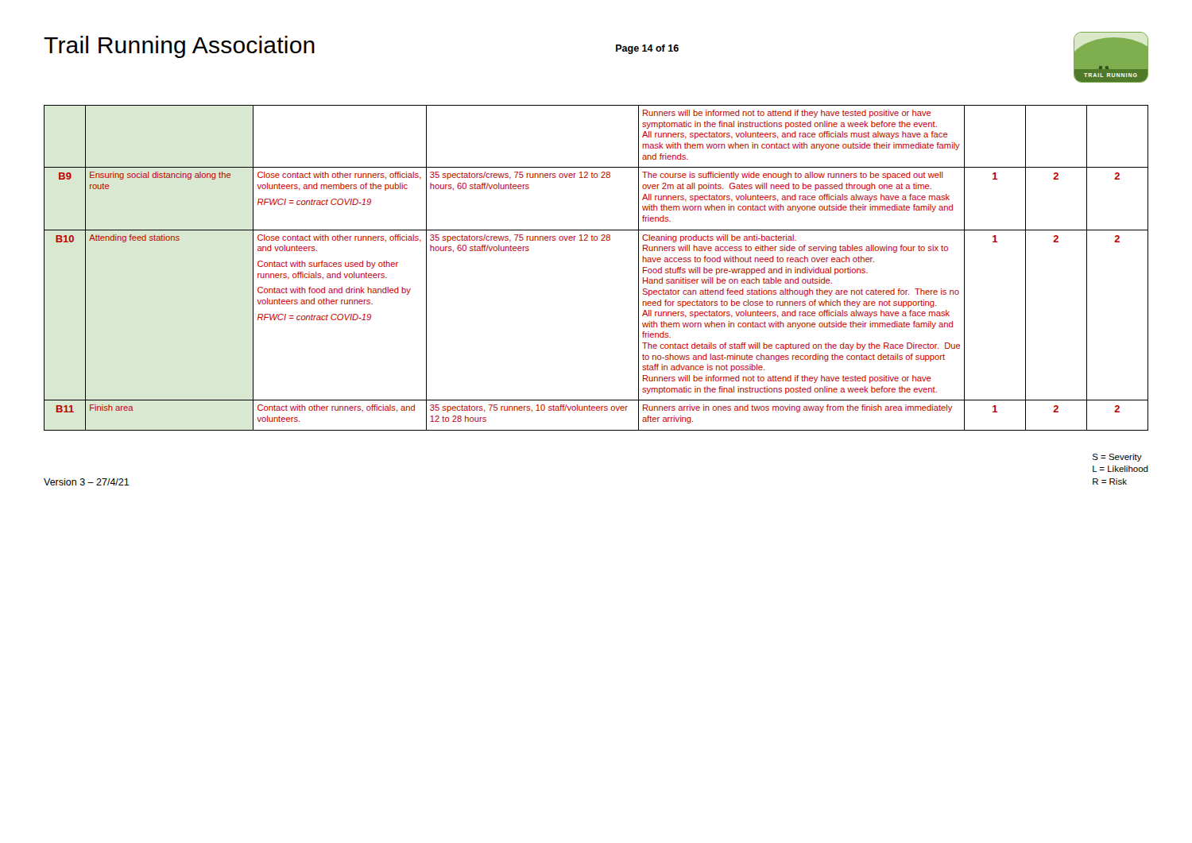Trail Running Association
Page 14 of 16
TRAIL RUNNING
| | | | | Runners will be informed not to attend if they have tested positive or have symptomatic in the final instructions posted online a week before the event. All runners, spectators, volunteers, and race officials must always have a face mask with them worn when in contact with anyone outside their immediate family and friends. | | | |
| B9 | Ensuring social distancing along the route | Close contact with other runners, officials, volunteers, and members of the public RFWCI = contract COVID-19 | 35 spectators/crews, 75 runners over 12 to 28 hours, 60 staff/volunteers | The course is sufficiently wide enough to allow runners to be spaced out well over 2m at all points. Gates will need to be passed through one at a time. All runners, spectators, volunteers, and race officials always have a face mask with them worn when in contact with anyone outside their immediate family and friends. | 1 | 2 | 2 |
| B10 | Attending feed stations | Close contact with other runners, officials, and volunteers. Contact with surfaces used by other runners, officials, and volunteers. Contact with food and drink handled by volunteers and other runners. RFWCI = contract COVID-19 | 35 spectators/crews, 75 runners over 12 to 28 hours, 60 staff/volunteers | Cleaning products will be anti-bacterial. Runners will have access to either side of serving tables allowing four to six to have access to food without need to reach over each other. Food stuffs will be pre-wrapped and in individual portions. Hand sanitiser will be on each table and outside. Spectator can attend feed stations although they are not catered for. There is no need for spectators to be close to runners of which they are not supporting. All runners, spectators, volunteers, and race officials always have a face mask with them worn when in contact with anyone outside their immediate family and friends. The contact details of staff will be captured on the day by the Race Director. Due to no-shows and last-minute changes recording the contact details of support staff in advance is not possible. Runners will be informed not to attend if they have tested positive or have symptomatic in the final instructions posted online a week before the event. | 1 | 2 | 2 |
| B11 | Finish area | Contact with other runners, officials, and volunteers. | 35 spectators, 75 runners, 10 staff/volunteers over 12 to 28 hours | Runners arrive in ones and twos moving away from the finish area immediately after arriving. | 1 | 2 | 2 |
Version 3 – 27/4/21
S = Severity
L = Likelihood
R = Risk